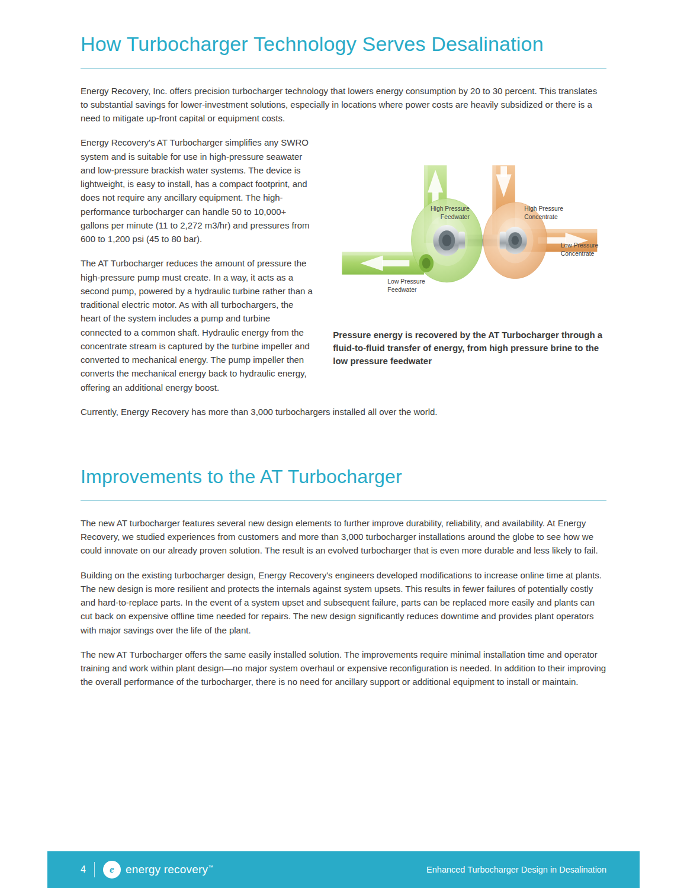How Turbocharger Technology Serves Desalination
Energy Recovery, Inc. offers precision turbocharger technology that lowers energy consumption by 20 to 30 percent. This translates to substantial savings for lower-investment solutions, especially in locations where power costs are heavily subsidized or there is a need to mitigate up-front capital or equipment costs.
High Pressure Feedwater High Pressure Concentrate Low Pressure Concentrate Low Pressure Feedwater
Pressure energy is recovered by the AT Turbocharger through a fluid-to-fluid transfer of energy, from high pressure brine to the low pressure feedwater
Energy Recovery's AT Turbocharger simplifies any SWRO system and is suitable for use in high-pressure seawater and low-pressure brackish water systems. The device is lightweight, is easy to install, has a compact footprint, and does not require any ancillary equipment. The high-performance turbocharger can handle 50 to 10,000+ gallons per minute (11 to 2,272 m3/hr) and pressures from 600 to 1,200 psi (45 to 80 bar).
The AT Turbocharger reduces the amount of pressure the high-pressure pump must create. In a way, it acts as a second pump, powered by a hydraulic turbine rather than a traditional electric motor. As with all turbochargers, the heart of the system includes a pump and turbine connected to a common shaft. Hydraulic energy from the concentrate stream is captured by the turbine impeller and converted to mechanical energy. The pump impeller then converts the mechanical energy back to hydraulic energy, offering an additional energy boost.
Currently, Energy Recovery has more than 3,000 turbochargers installed all over the world.
Improvements to the AT Turbocharger
The new AT turbocharger features several new design elements to further improve durability, reliability, and availability. At Energy Recovery, we studied experiences from customers and more than 3,000 turbocharger installations around the globe to see how we could innovate on our already proven solution. The result is an evolved turbocharger that is even more durable and less likely to fail.
Building on the existing turbocharger design, Energy Recovery's engineers developed modifications to increase online time at plants. The new design is more resilient and protects the internals against system upsets. This results in fewer failures of potentially costly and hard-to-replace parts. In the event of a system upset and subsequent failure, parts can be replaced more easily and plants can cut back on expensive offline time needed for repairs. The new design significantly reduces downtime and provides plant operators with major savings over the life of the plant.
The new AT Turbocharger offers the same easily installed solution. The improvements require minimal installation time and operator training and work within plant design—no major system overhaul or expensive reconfiguration is needed. In addition to their improving the overall performance of the turbocharger, there is no need for ancillary support or additional equipment to install or maintain.
4 e energy recovery™
Enhanced Turbocharger Design in Desalination